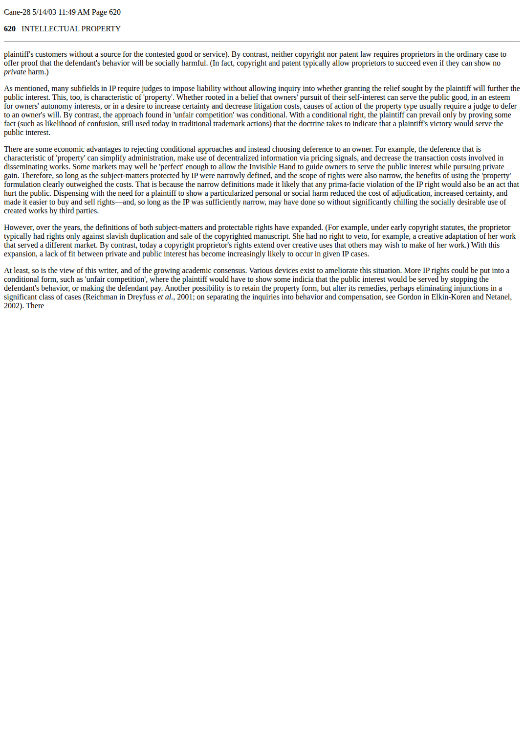Cane-28 5/14/03 11:49 AM Page 620
620 INTELLECTUAL PROPERTY
plaintiff's customers without a source for the contested good or service). By contrast, neither copyright nor patent law requires proprietors in the ordinary case to offer proof that the defendant's behavior will be socially harmful. (In fact, copyright and patent typically allow proprietors to succeed even if they can show no private harm.)
As mentioned, many subfields in IP require judges to impose liability without allowing inquiry into whether granting the relief sought by the plaintiff will further the public interest. This, too, is characteristic of 'property'. Whether rooted in a belief that owners' pursuit of their self-interest can serve the public good, in an esteem for owners' autonomy interests, or in a desire to increase certainty and decrease litigation costs, causes of action of the property type usually require a judge to defer to an owner's will. By contrast, the approach found in 'unfair competition' was conditional. With a conditional right, the plaintiff can prevail only by proving some fact (such as likelihood of confusion, still used today in traditional trademark actions) that the doctrine takes to indicate that a plaintiff's victory would serve the public interest.
There are some economic advantages to rejecting conditional approaches and instead choosing deference to an owner. For example, the deference that is characteristic of 'property' can simplify administration, make use of decentralized information via pricing signals, and decrease the transaction costs involved in disseminating works. Some markets may well be 'perfect' enough to allow the Invisible Hand to guide owners to serve the public interest while pursuing private gain. Therefore, so long as the subject-matters protected by IP were narrowly defined, and the scope of rights were also narrow, the benefits of using the 'property' formulation clearly outweighed the costs. That is because the narrow definitions made it likely that any prima-facie violation of the IP right would also be an act that hurt the public. Dispensing with the need for a plaintiff to show a particularized personal or social harm reduced the cost of adjudication, increased certainty, and made it easier to buy and sell rights—and, so long as the IP was sufficiently narrow, may have done so without significantly chilling the socially desirable use of created works by third parties.
However, over the years, the definitions of both subject-matters and protectable rights have expanded. (For example, under early copyright statutes, the proprietor typically had rights only against slavish duplication and sale of the copyrighted manuscript. She had no right to veto, for example, a creative adaptation of her work that served a different market. By contrast, today a copyright proprietor's rights extend over creative uses that others may wish to make of her work.) With this expansion, a lack of fit between private and public interest has become increasingly likely to occur in given IP cases.
At least, so is the view of this writer, and of the growing academic consensus. Various devices exist to ameliorate this situation. More IP rights could be put into a conditional form, such as 'unfair competition', where the plaintiff would have to show some indicia that the public interest would be served by stopping the defendant's behavior, or making the defendant pay. Another possibility is to retain the property form, but alter its remedies, perhaps eliminating injunctions in a significant class of cases (Reichman in Dreyfuss et al., 2001; on separating the inquiries into behavior and compensation, see Gordon in Elkin-Koren and Netanel, 2002). There